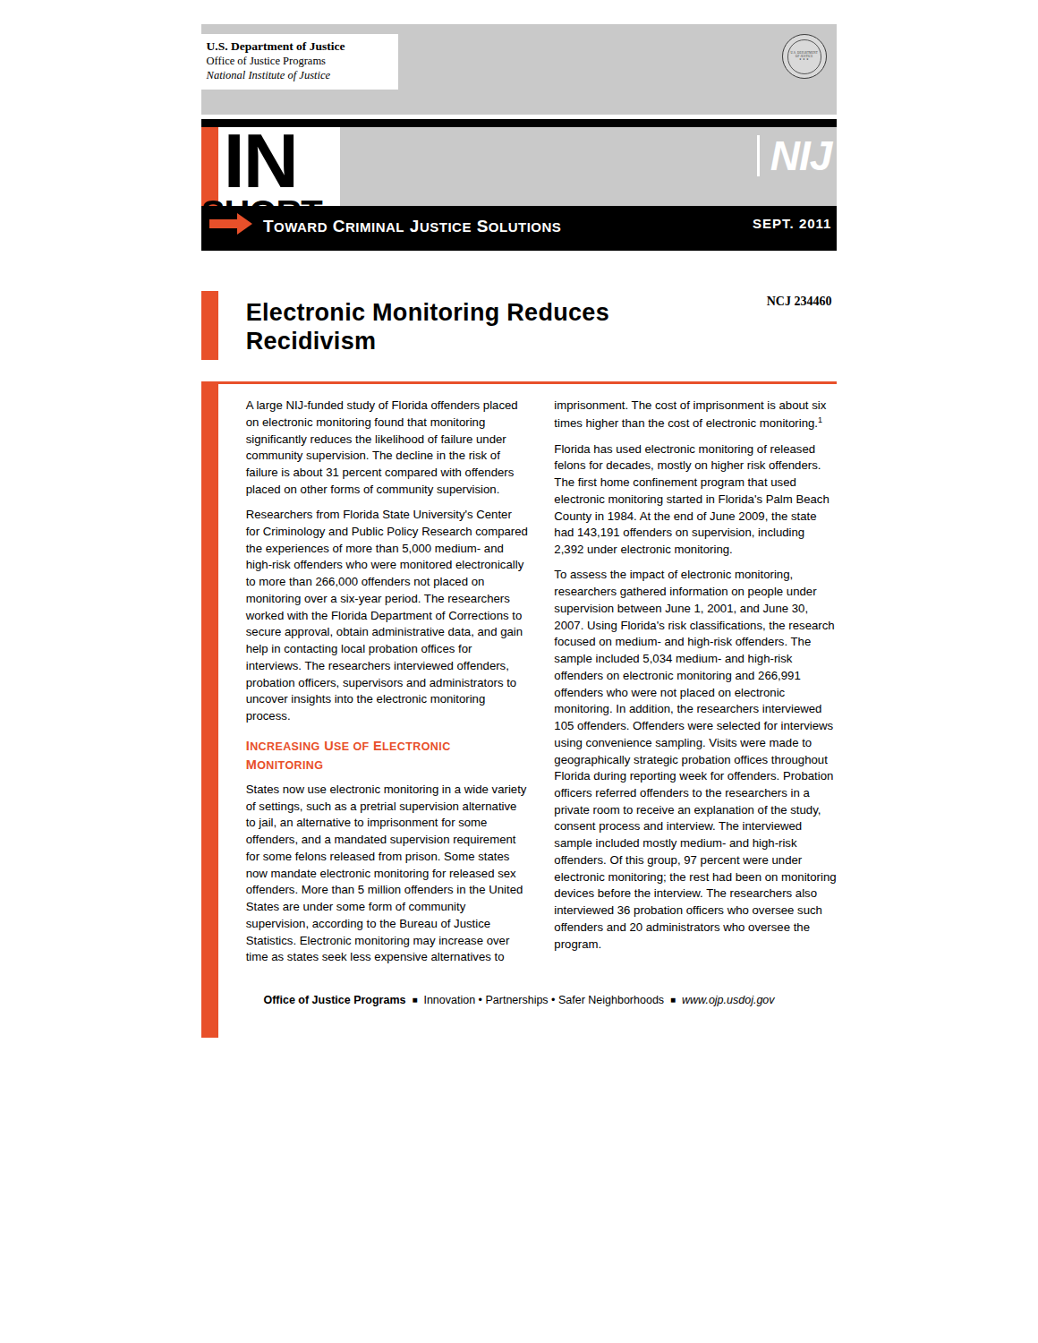U.S. Department of Justice
Office of Justice Programs
National Institute of Justice
U.S. DEPARTMENT
OF JUSTICE
★ ★ ★
IN
SHORT
NIJ
TOWARD CRIMINAL JUSTICE SOLUTIONS
SEPT. 2011
NCJ 234460
Electronic Monitoring Reduces Recidivism
A large NIJ-funded study of Florida offenders placed on electronic monitoring found that monitoring significantly reduces the likelihood of failure under community supervision. The decline in the risk of failure is about 31 percent compared with offenders placed on other forms of community supervision.
Researchers from Florida State University's Center for Criminology and Public Policy Research compared the experiences of more than 5,000 medium- and high-risk offenders who were monitored electronically to more than 266,000 offenders not placed on monitoring over a six-year period. The researchers worked with the Florida Department of Corrections to secure approval, obtain administrative data, and gain help in contacting local probation offices for interviews. The researchers interviewed offenders, probation officers, supervisors and administrators to uncover insights into the electronic monitoring process.
INCREASING USE OF ELECTRONIC MONITORING
States now use electronic monitoring in a wide variety of settings, such as a pretrial supervision alternative to jail, an alternative to imprisonment for some offenders, and a mandated supervision requirement for some felons released from prison. Some states now mandate electronic monitoring for released sex offenders. More than 5 million offenders in the United States are under some form of community supervision, according to the Bureau of Justice Statistics. Electronic monitoring may increase over time as states seek less expensive alternatives to imprisonment. The cost of imprisonment is about six times higher than the cost of electronic monitoring.1
Florida has used electronic monitoring of released felons for decades, mostly on higher risk offenders. The first home confinement program that used electronic monitoring started in Florida's Palm Beach County in 1984. At the end of June 2009, the state had 143,191 offenders on supervision, including 2,392 under electronic monitoring.
To assess the impact of electronic monitoring, researchers gathered information on people under supervision between June 1, 2001, and June 30, 2007. Using Florida's risk classifications, the research focused on medium- and high-risk offenders. The sample included 5,034 medium- and high-risk offenders on electronic monitoring and 266,991 offenders who were not placed on electronic monitoring. In addition, the researchers interviewed 105 offenders. Offenders were selected for interviews using convenience sampling. Visits were made to geographically strategic probation offices throughout Florida during reporting week for offenders. Probation officers referred offenders to the researchers in a private room to receive an explanation of the study, consent process and interview. The interviewed sample included mostly medium- and high-risk offenders. Of this group, 97 percent were under electronic monitoring; the rest had been on monitoring devices before the interview. The researchers also interviewed 36 probation officers who oversee such offenders and 20 administrators who oversee the program.
Office of Justice Programs ■ Innovation • Partnerships • Safer Neighborhoods ■ www.ojp.usdoj.gov